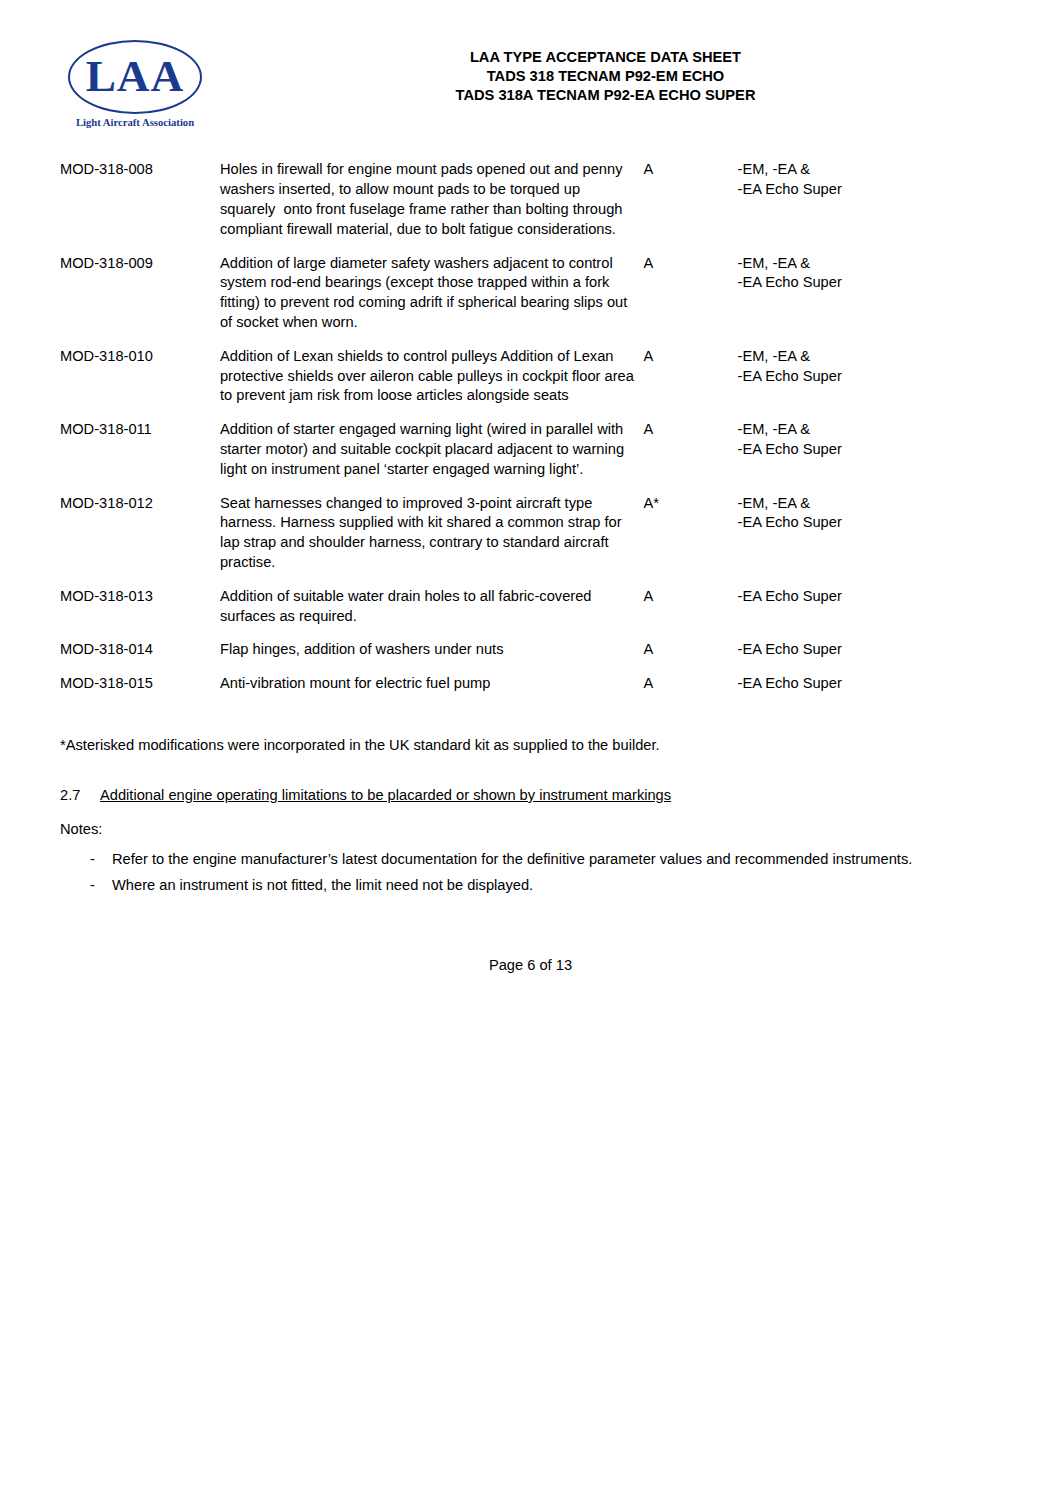LAA
Light Aircraft Association
LAA TYPE ACCEPTANCE DATA SHEET
TADS 318 TECNAM P92-EM ECHO
TADS 318A TECNAM P92-EA ECHO SUPER
| MOD-318-008 | Holes in firewall for engine mount pads opened out and penny washers inserted, to allow mount pads to be torqued up squarely onto front fuselage frame rather than bolting through compliant firewall material, due to bolt fatigue considerations. | A | -EM, -EA & -EA Echo Super |
| MOD-318-009 | Addition of large diameter safety washers adjacent to control system rod-end bearings (except those trapped within a fork fitting) to prevent rod coming adrift if spherical bearing slips out of socket when worn. | A | -EM, -EA & -EA Echo Super |
| MOD-318-010 | Addition of Lexan shields to control pulleys Addition of Lexan protective shields over aileron cable pulleys in cockpit floor area to prevent jam risk from loose articles alongside seats | A | -EM, -EA & -EA Echo Super |
| MOD-318-011 | Addition of starter engaged warning light (wired in parallel with starter motor) and suitable cockpit placard adjacent to warning light on instrument panel ‘starter engaged warning light’. | A | -EM, -EA & -EA Echo Super |
| MOD-318-012 | Seat harnesses changed to improved 3-point aircraft type harness. Harness supplied with kit shared a common strap for lap strap and shoulder harness, contrary to standard aircraft practise. | A* | -EM, -EA & -EA Echo Super |
| MOD-318-013 | Addition of suitable water drain holes to all fabric-covered surfaces as required. | A | -EA Echo Super |
| MOD-318-014 | Flap hinges, addition of washers under nuts | A | -EA Echo Super |
| MOD-318-015 | Anti-vibration mount for electric fuel pump | A | -EA Echo Super |
*Asterisked modifications were incorporated in the UK standard kit as supplied to the builder.
2.7 Additional engine operating limitations to be placarded or shown by instrument markings
Notes:
Refer to the engine manufacturer’s latest documentation for the definitive parameter values and recommended instruments.
Where an instrument is not fitted, the limit need not be displayed.
Page 6 of 13